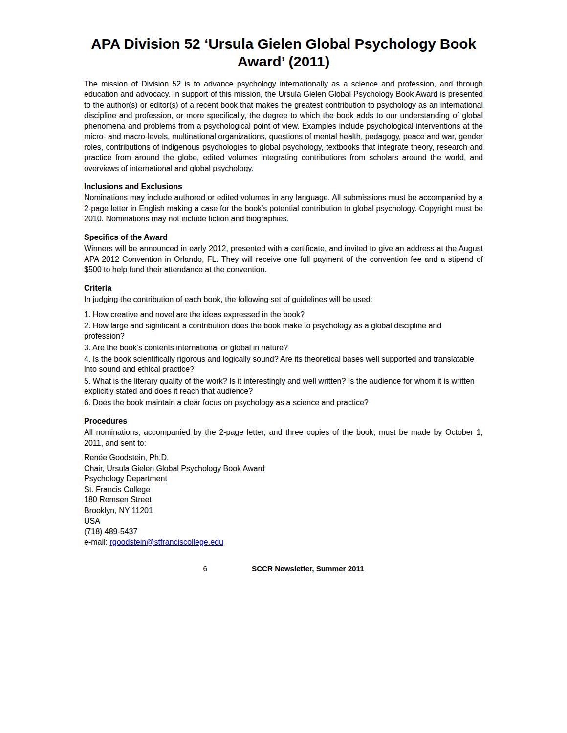APA Division 52 ‘Ursula Gielen Global Psychology Book Award’ (2011)
The mission of Division 52 is to advance psychology internationally as a science and profession, and through education and advocacy. In support of this mission, the Ursula Gielen Global Psychology Book Award is presented to the author(s) or editor(s) of a recent book that makes the greatest contribution to psychology as an international discipline and profession, or more specifically, the degree to which the book adds to our understanding of global phenomena and problems from a psychological point of view. Examples include psychological interventions at the micro- and macro-levels, multinational organizations, questions of mental health, pedagogy, peace and war, gender roles, contributions of indigenous psychologies to global psychology, textbooks that integrate theory, research and practice from around the globe, edited volumes integrating contributions from scholars around the world, and overviews of international and global psychology.
Inclusions and Exclusions
Nominations may include authored or edited volumes in any language. All submissions must be accompanied by a 2-page letter in English making a case for the book’s potential contribution to global psychology. Copyright must be 2010. Nominations may not include fiction and biographies.
Specifics of the Award
Winners will be announced in early 2012, presented with a certificate, and invited to give an address at the August APA 2012 Convention in Orlando, FL. They will receive one full payment of the convention fee and a stipend of $500 to help fund their attendance at the convention.
Criteria
In judging the contribution of each book, the following set of guidelines will be used:
1. How creative and novel are the ideas expressed in the book?
2. How large and significant a contribution does the book make to psychology as a global discipline and profession?
3. Are the book’s contents international or global in nature?
4. Is the book scientifically rigorous and logically sound? Are its theoretical bases well supported and translatable into sound and ethical practice?
5. What is the literary quality of the work? Is it interestingly and well written? Is the audience for whom it is written explicitly stated and does it reach that audience?
6. Does the book maintain a clear focus on psychology as a science and practice?
Procedures
All nominations, accompanied by the 2-page letter, and three copies of the book, must be made by October 1, 2011, and sent to:
Renée Goodstein, Ph.D.
Chair, Ursula Gielen Global Psychology Book Award
Psychology Department
St. Francis College
180 Remsen Street
Brooklyn, NY 11201
USA
(718) 489-5437
e-mail: rgoodstein@stfranciscollege.edu
6 SCCR Newsletter, Summer 2011